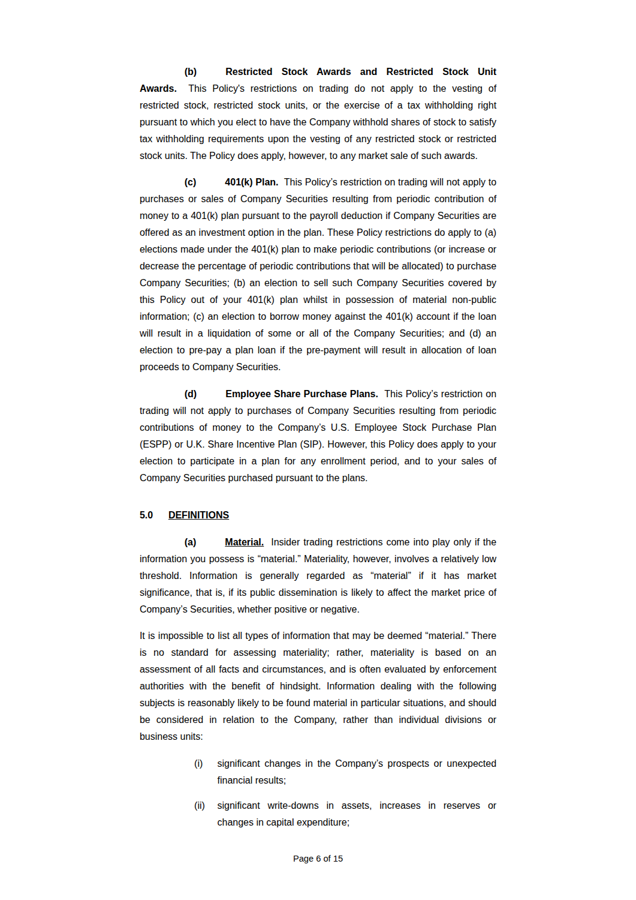(b) Restricted Stock Awards and Restricted Stock Unit Awards. This Policy's restrictions on trading do not apply to the vesting of restricted stock, restricted stock units, or the exercise of a tax withholding right pursuant to which you elect to have the Company withhold shares of stock to satisfy tax withholding requirements upon the vesting of any restricted stock or restricted stock units. The Policy does apply, however, to any market sale of such awards.
(c) 401(k) Plan. This Policy’s restriction on trading will not apply to purchases or sales of Company Securities resulting from periodic contribution of money to a 401(k) plan pursuant to the payroll deduction if Company Securities are offered as an investment option in the plan. These Policy restrictions do apply to (a) elections made under the 401(k) plan to make periodic contributions (or increase or decrease the percentage of periodic contributions that will be allocated) to purchase Company Securities; (b) an election to sell such Company Securities covered by this Policy out of your 401(k) plan whilst in possession of material non-public information; (c) an election to borrow money against the 401(k) account if the loan will result in a liquidation of some or all of the Company Securities; and (d) an election to pre-pay a plan loan if the pre-payment will result in allocation of loan proceeds to Company Securities.
(d) Employee Share Purchase Plans. This Policy’s restriction on trading will not apply to purchases of Company Securities resulting from periodic contributions of money to the Company’s U.S. Employee Stock Purchase Plan (ESPP) or U.K. Share Incentive Plan (SIP). However, this Policy does apply to your election to participate in a plan for any enrollment period, and to your sales of Company Securities purchased pursuant to the plans.
5.0 DEFINITIONS
(a) Material. Insider trading restrictions come into play only if the information you possess is “material.” Materiality, however, involves a relatively low threshold. Information is generally regarded as “material” if it has market significance, that is, if its public dissemination is likely to affect the market price of Company’s Securities, whether positive or negative.
It is impossible to list all types of information that may be deemed “material.” There is no standard for assessing materiality; rather, materiality is based on an assessment of all facts and circumstances, and is often evaluated by enforcement authorities with the benefit of hindsight. Information dealing with the following subjects is reasonably likely to be found material in particular situations, and should be considered in relation to the Company, rather than individual divisions or business units:
(i) significant changes in the Company’s prospects or unexpected financial results;
(ii) significant write-downs in assets, increases in reserves or changes in capital expenditure;
Page 6 of 15